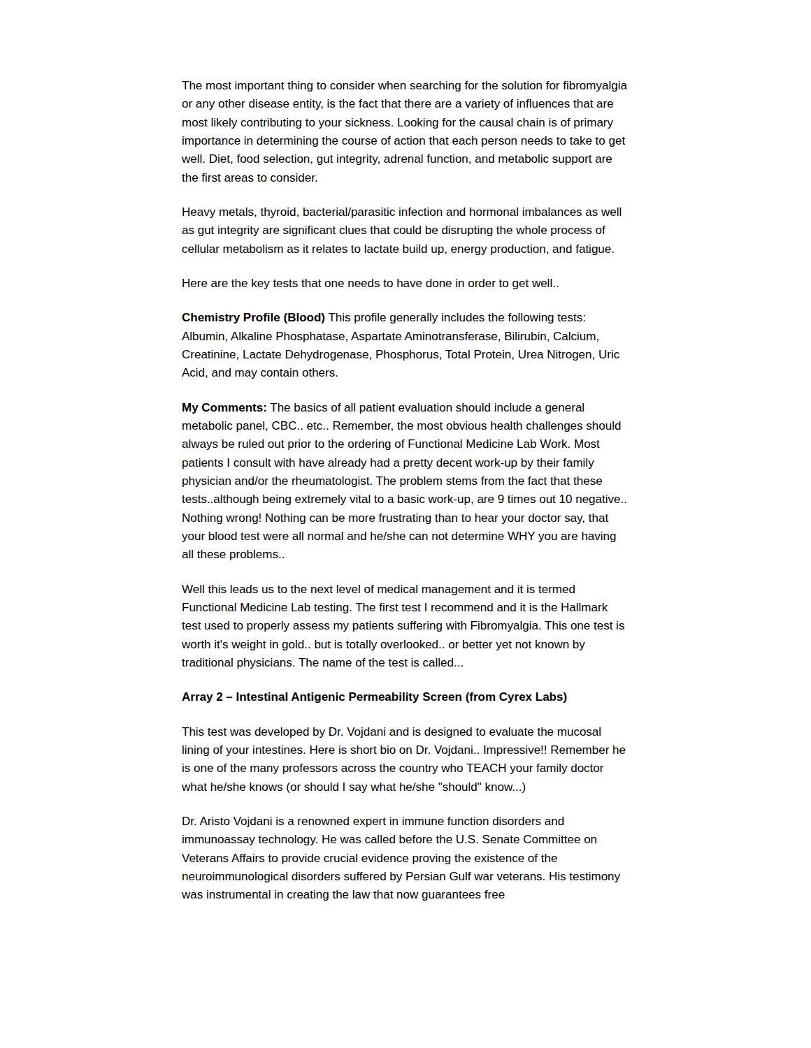The most important thing to consider when searching for the solution for fibromyalgia or any other disease entity, is the fact that there are a variety of influences that are most likely contributing to your sickness. Looking for the causal chain is of primary importance in determining the course of action that each person needs to take to get well. Diet, food selection, gut integrity, adrenal function, and metabolic support are the first areas to consider.
Heavy metals, thyroid, bacterial/parasitic infection and hormonal imbalances as well as gut integrity are significant clues that could be disrupting the whole process of cellular metabolism as it relates to lactate build up, energy production, and fatigue.
Here are the key tests that one needs to have done in order to get well..
Chemistry Profile (Blood) This profile generally includes the following tests: Albumin, Alkaline Phosphatase, Aspartate Aminotransferase, Bilirubin, Calcium, Creatinine, Lactate Dehydrogenase, Phosphorus, Total Protein, Urea Nitrogen, Uric Acid, and may contain others.
My Comments: The basics of all patient evaluation should include a general metabolic panel, CBC.. etc.. Remember, the most obvious health challenges should always be ruled out prior to the ordering of Functional Medicine Lab Work. Most patients I consult with have already had a pretty decent work-up by their family physician and/or the rheumatologist. The problem stems from the fact that these tests..although being extremely vital to a basic work-up, are 9 times out 10 negative.. Nothing wrong! Nothing can be more frustrating than to hear your doctor say, that your blood test were all normal and he/she can not determine WHY you are having all these problems..
Well this leads us to the next level of medical management and it is termed Functional Medicine Lab testing. The first test I recommend and it is the Hallmark test used to properly assess my patients suffering with Fibromyalgia. This one test is worth it's weight in gold.. but is totally overlooked.. or better yet not known by traditional physicians. The name of the test is called...
Array 2 – Intestinal Antigenic Permeability Screen (from Cyrex Labs)
This test was developed by Dr. Vojdani and is designed to evaluate the mucosal lining of your intestines. Here is short bio on Dr. Vojdani.. Impressive!! Remember he is one of the many professors across the country who TEACH your family doctor what he/she knows (or should I say what he/she "should" know...)
Dr. Aristo Vojdani is a renowned expert in immune function disorders and immunoassay technology. He was called before the U.S. Senate Committee on Veterans Affairs to provide crucial evidence proving the existence of the neuroimmunological disorders suffered by Persian Gulf war veterans. His testimony was instrumental in creating the law that now guarantees free